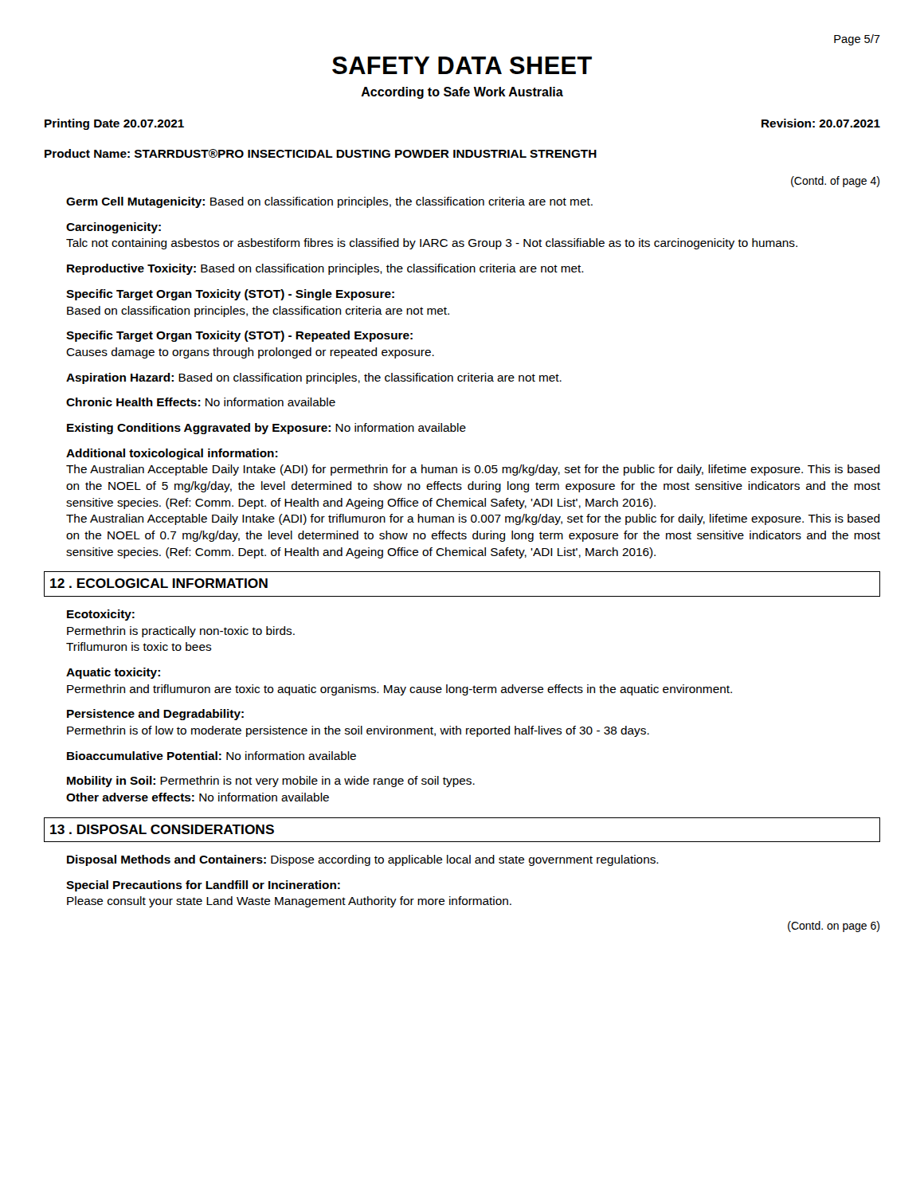Page 5/7
SAFETY DATA SHEET
According to Safe Work Australia
Printing Date 20.07.2021 Revision: 20.07.2021
Product Name: STARRDUST®PRO INSECTICIDAL DUSTING POWDER INDUSTRIAL STRENGTH
(Contd. of page 4)
Germ Cell Mutagenicity: Based on classification principles, the classification criteria are not met.
Carcinogenicity:
Talc not containing asbestos or asbestiform fibres is classified by IARC as Group 3 - Not classifiable as to its carcinogenicity to humans.
Reproductive Toxicity: Based on classification principles, the classification criteria are not met.
Specific Target Organ Toxicity (STOT) - Single Exposure:
Based on classification principles, the classification criteria are not met.
Specific Target Organ Toxicity (STOT) - Repeated Exposure:
Causes damage to organs through prolonged or repeated exposure.
Aspiration Hazard: Based on classification principles, the classification criteria are not met.
Chronic Health Effects: No information available
Existing Conditions Aggravated by Exposure: No information available
Additional toxicological information:
The Australian Acceptable Daily Intake (ADI) for permethrin for a human is 0.05 mg/kg/day, set for the public for daily, lifetime exposure. This is based on the NOEL of 5 mg/kg/day, the level determined to show no effects during long term exposure for the most sensitive indicators and the most sensitive species. (Ref: Comm. Dept. of Health and Ageing Office of Chemical Safety, 'ADI List', March 2016).
The Australian Acceptable Daily Intake (ADI) for triflumuron for a human is 0.007 mg/kg/day, set for the public for daily, lifetime exposure. This is based on the NOEL of 0.7 mg/kg/day, the level determined to show no effects during long term exposure for the most sensitive indicators and the most sensitive species. (Ref: Comm. Dept. of Health and Ageing Office of Chemical Safety, 'ADI List', March 2016).
12 . ECOLOGICAL INFORMATION
Ecotoxicity:
Permethrin is practically non-toxic to birds.
Triflumuron is toxic to bees
Aquatic toxicity:
Permethrin and triflumuron are toxic to aquatic organisms. May cause long-term adverse effects in the aquatic environment.
Persistence and Degradability:
Permethrin is of low to moderate persistence in the soil environment, with reported half-lives of 30 - 38 days.
Bioaccumulative Potential: No information available
Mobility in Soil: Permethrin is not very mobile in a wide range of soil types.
Other adverse effects: No information available
13 . DISPOSAL CONSIDERATIONS
Disposal Methods and Containers: Dispose according to applicable local and state government regulations.
Special Precautions for Landfill or Incineration:
Please consult your state Land Waste Management Authority for more information.
(Contd. on page 6)